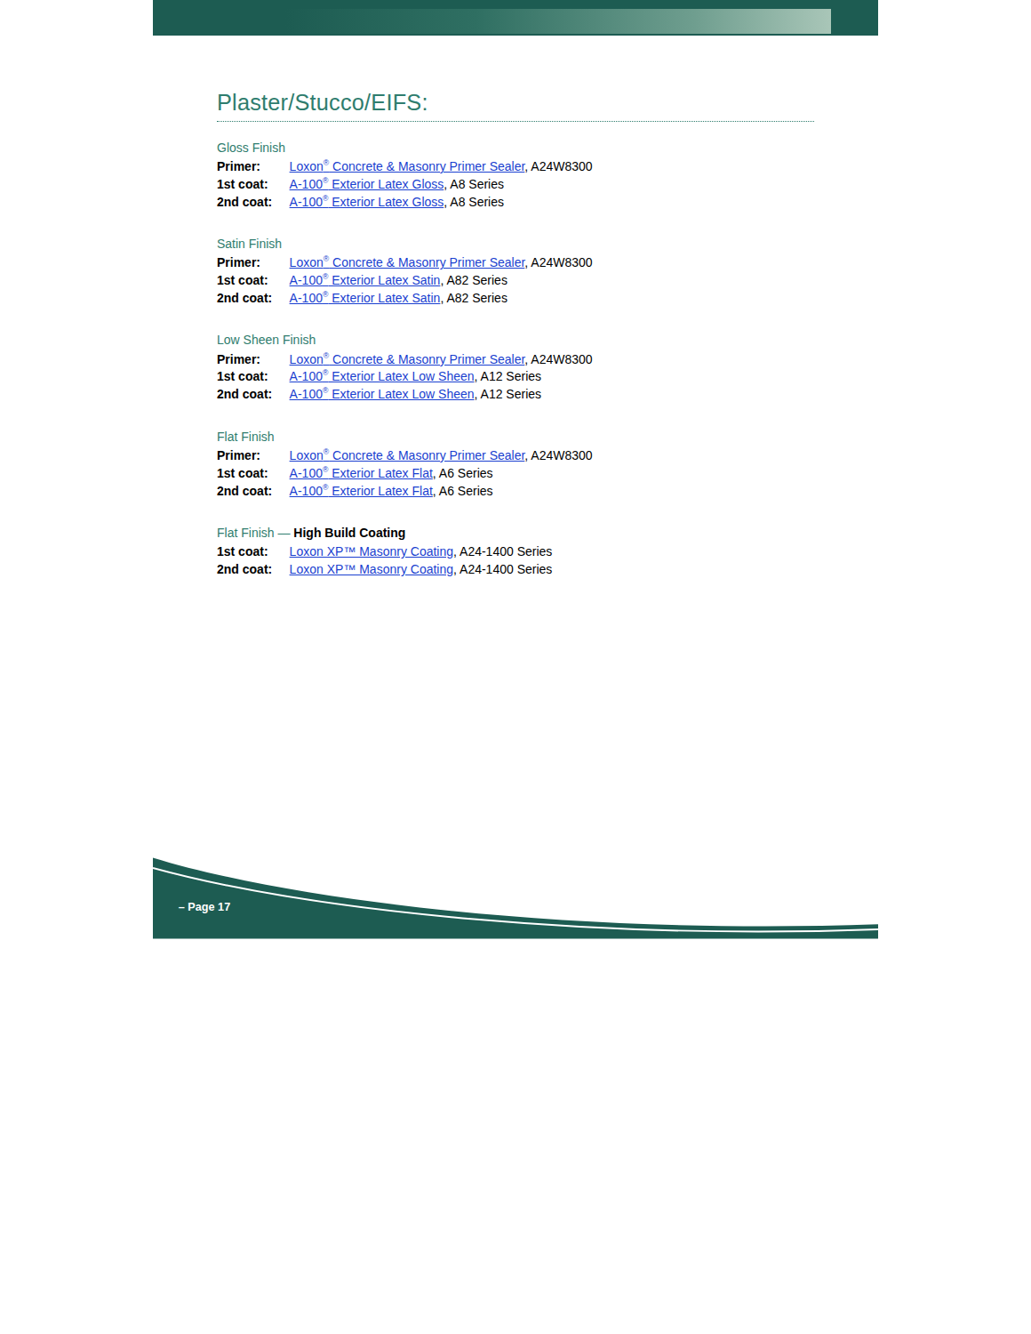Plaster/Stucco/EIFS:
Gloss Finish
| Primer: | Loxon ® Concrete & Masonry Primer Sealer , A24W8300 |
| 1st coat: | A-100 ® Exterior Latex Gloss , A8 Series |
| 2nd coat: | A-100 ® Exterior Latex Gloss , A8 Series |
Satin Finish
| Primer: | Loxon ® Concrete & Masonry Primer Sealer , A24W8300 |
| 1st coat: | A-100 ® Exterior Latex Satin , A82 Series |
| 2nd coat: | A-100 ® Exterior Latex Satin , A82 Series |
Low Sheen Finish
| Primer: | Loxon ® Concrete & Masonry Primer Sealer , A24W8300 |
| 1st coat: | A-100 ® Exterior Latex Low Sheen , A12 Series |
| 2nd coat: | A-100 ® Exterior Latex Low Sheen , A12 Series |
Flat Finish
| Primer: | Loxon ® Concrete & Masonry Primer Sealer , A24W8300 |
| 1st coat: | A-100 ® Exterior Latex Flat , A6 Series |
| 2nd coat: | A-100 ® Exterior Latex Flat , A6 Series |
Flat Finish — High Build Coating
| 1st coat: | Loxon XP™ Masonry Coating , A24-1400 Series |
| 2nd coat: | Loxon XP™ Masonry Coating , A24-1400 Series |
– Page 17